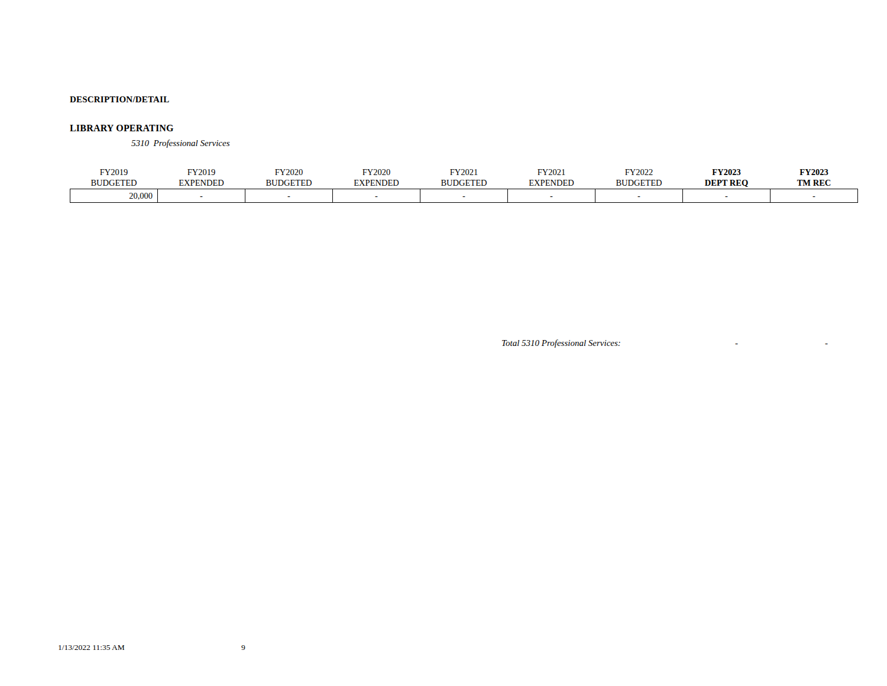DESCRIPTION/DETAIL
LIBRARY OPERATING
5310 Professional Services
| FY2019 BUDGETED | FY2019 EXPENDED | FY2020 BUDGETED | FY2020 EXPENDED | FY2021 BUDGETED | FY2021 EXPENDED | FY2022 BUDGETED | FY2023 DEPT REQ | FY2023 TM REC |
| --- | --- | --- | --- | --- | --- | --- | --- | --- |
| 20,000 | - | - | - | - | - | - | - | - |
Total 5310 Professional Services:
-
-
1/13/2022 11:35 AM
9